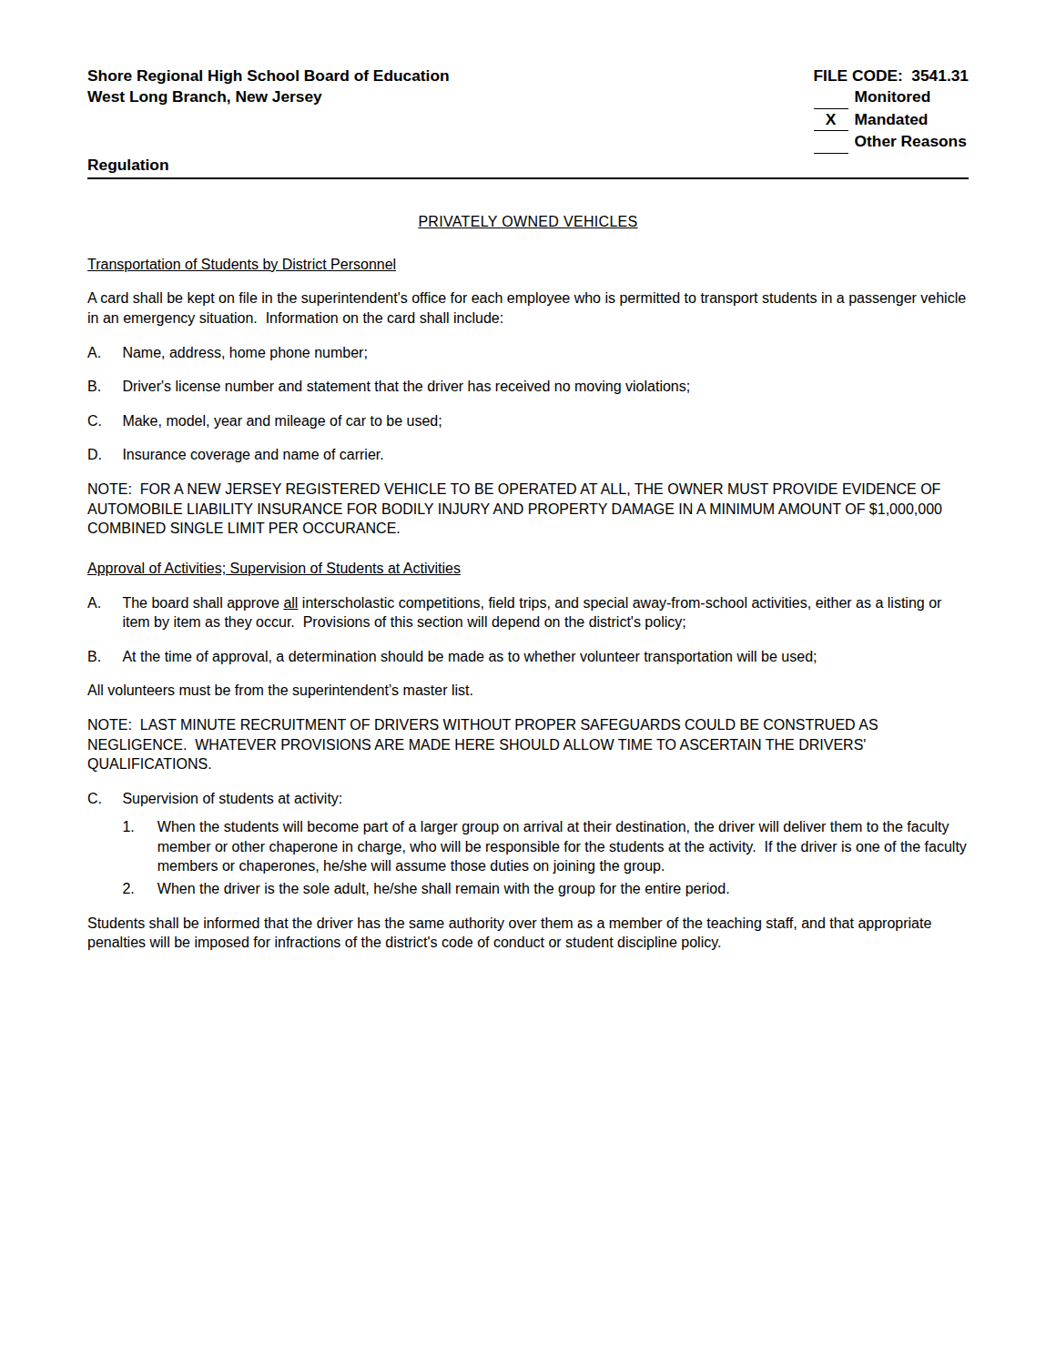Shore Regional High School Board of Education
West Long Branch, New Jersey
FILE CODE: 3541.31 Monitored XMandated Other Reasons
Regulation
PRIVATELY OWNED VEHICLES
Transportation of Students by District Personnel
A card shall be kept on file in the superintendent's office for each employee who is permitted to transport students in a passenger vehicle in an emergency situation. Information on the card shall include:
A. Name, address, home phone number;
B. Driver's license number and statement that the driver has received no moving violations;
C. Make, model, year and mileage of car to be used;
D. Insurance coverage and name of carrier.
NOTE: FOR A NEW JERSEY REGISTERED VEHICLE TO BE OPERATED AT ALL, THE OWNER MUST PROVIDE EVIDENCE OF AUTOMOBILE LIABILITY INSURANCE FOR BODILY INJURY AND PROPERTY DAMAGE IN A MINIMUM AMOUNT OF $1,000,000 COMBINED SINGLE LIMIT PER OCCURANCE.
Approval of Activities; Supervision of Students at Activities
A. The board shall approve all interscholastic competitions, field trips, and special away-from-school activities, either as a listing or item by item as they occur. Provisions of this section will depend on the district's policy;
B. At the time of approval, a determination should be made as to whether volunteer transportation will be used;
All volunteers must be from the superintendent’s master list.
NOTE: LAST MINUTE RECRUITMENT OF DRIVERS WITHOUT PROPER SAFEGUARDS COULD BE CONSTRUED AS NEGLIGENCE. WHATEVER PROVISIONS ARE MADE HERE SHOULD ALLOW TIME TO ASCERTAIN THE DRIVERS' QUALIFICATIONS.
C. Supervision of students at activity:
1. When the students will become part of a larger group on arrival at their destination, the driver will deliver them to the faculty member or other chaperone in charge, who will be responsible for the students at the activity. If the driver is one of the faculty members or chaperones, he/she will assume those duties on joining the group.
2. When the driver is the sole adult, he/she shall remain with the group for the entire period.
Students shall be informed that the driver has the same authority over them as a member of the teaching staff, and that appropriate penalties will be imposed for infractions of the district's code of conduct or student discipline policy.